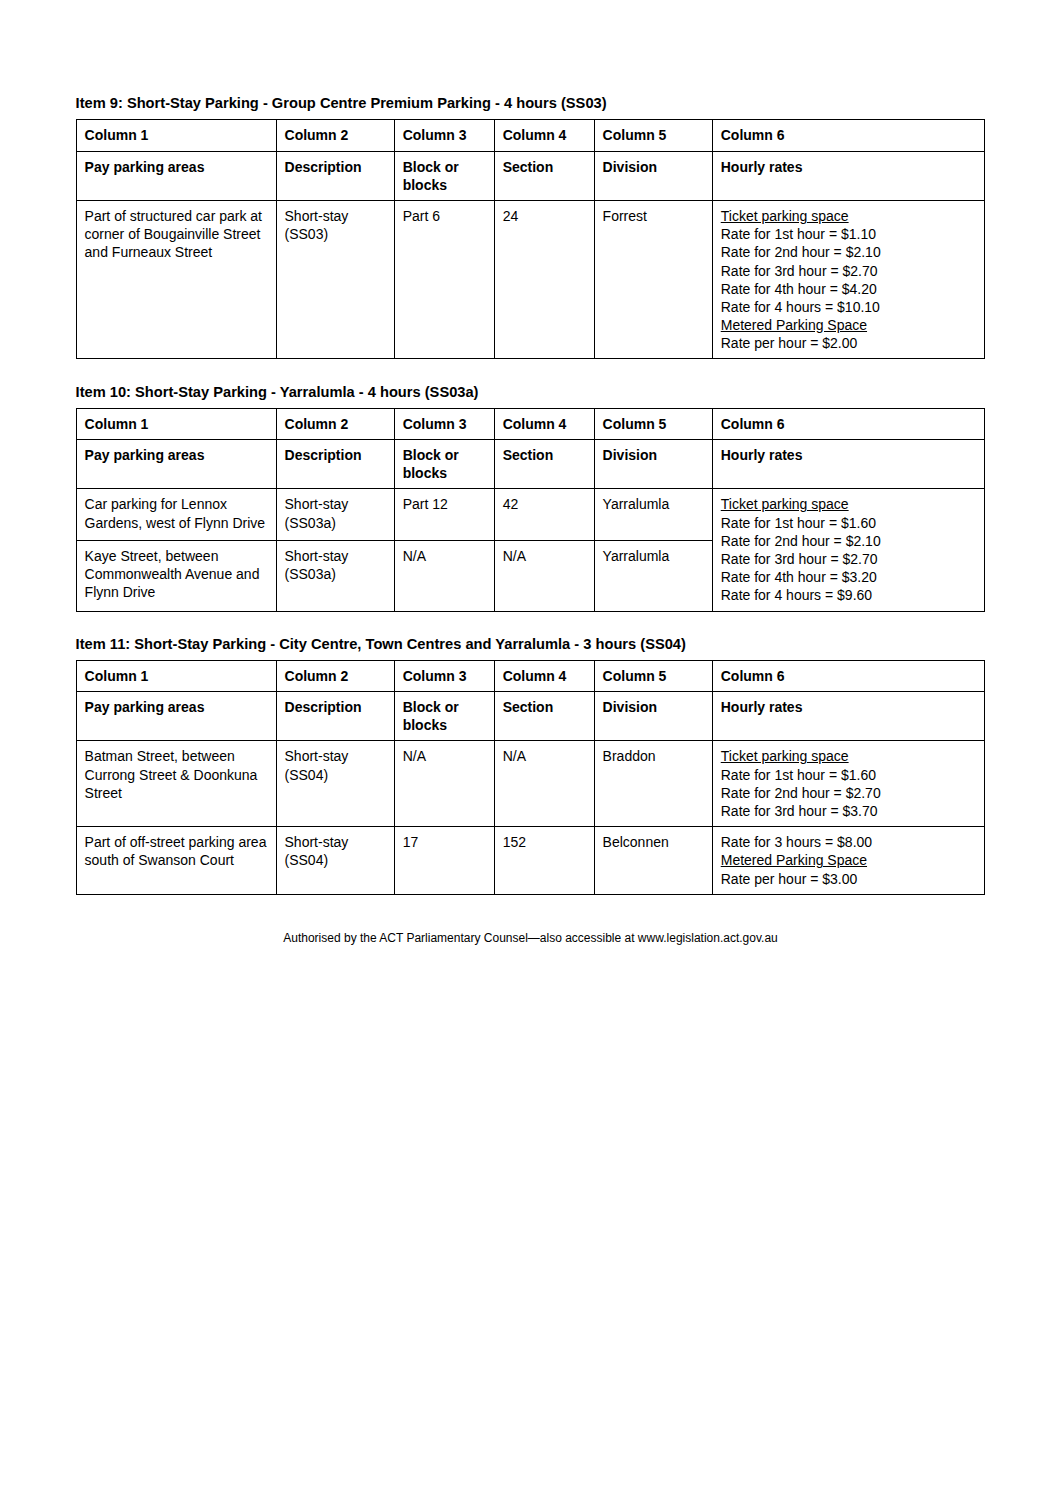Item 9: Short-Stay Parking - Group Centre Premium Parking - 4 hours (SS03)
| Column 1 | Column 2 | Column 3 | Column 4 | Column 5 | Column 6 |
| --- | --- | --- | --- | --- | --- |
| Pay parking areas | Description | Block or blocks | Section | Division | Hourly rates |
| Part of structured car park at corner of Bougainville Street and Furneaux Street | Short-stay (SS03) | Part 6 | 24 | Forrest | Ticket parking space Rate for 1st hour = $1.10 Rate for 2nd hour = $2.10 Rate for 3rd hour = $2.70 Rate for 4th hour = $4.20 Rate for 4 hours = $10.10 Metered Parking Space Rate per hour = $2.00 |
Item 10: Short-Stay Parking - Yarralumla - 4 hours (SS03a)
| Column 1 | Column 2 | Column 3 | Column 4 | Column 5 | Column 6 |
| --- | --- | --- | --- | --- | --- |
| Pay parking areas | Description | Block or blocks | Section | Division | Hourly rates |
| Car parking for Lennox Gardens, west of Flynn Drive | Short-stay (SS03a) | Part 12 | 42 | Yarralumla | Ticket parking space Rate for 1st hour = $1.60 Rate for 2nd hour = $2.10 Rate for 3rd hour = $2.70 Rate for 4th hour = $3.20 Rate for 4 hours = $9.60 |
| Kaye Street, between Commonwealth Avenue and Flynn Drive | Short-stay (SS03a) | N/A | N/A | Yarralumla |
Item 11: Short-Stay Parking - City Centre, Town Centres and Yarralumla - 3 hours (SS04)
| Column 1 | Column 2 | Column 3 | Column 4 | Column 5 | Column 6 |
| --- | --- | --- | --- | --- | --- |
| Pay parking areas | Description | Block or blocks | Section | Division | Hourly rates |
| Batman Street, between Currong Street & Doonkuna Street | Short-stay (SS04) | N/A | N/A | Braddon | Ticket parking space Rate for 1st hour = $1.60 Rate for 2nd hour = $2.70 Rate for 3rd hour = $3.70 |
| Part of off-street parking area south of Swanson Court | Short-stay (SS04) | 17 | 152 | Belconnen | Rate for 3 hours = $8.00 Metered Parking Space Rate per hour = $3.00 |
Authorised by the ACT Parliamentary Counsel—also accessible at www.legislation.act.gov.au